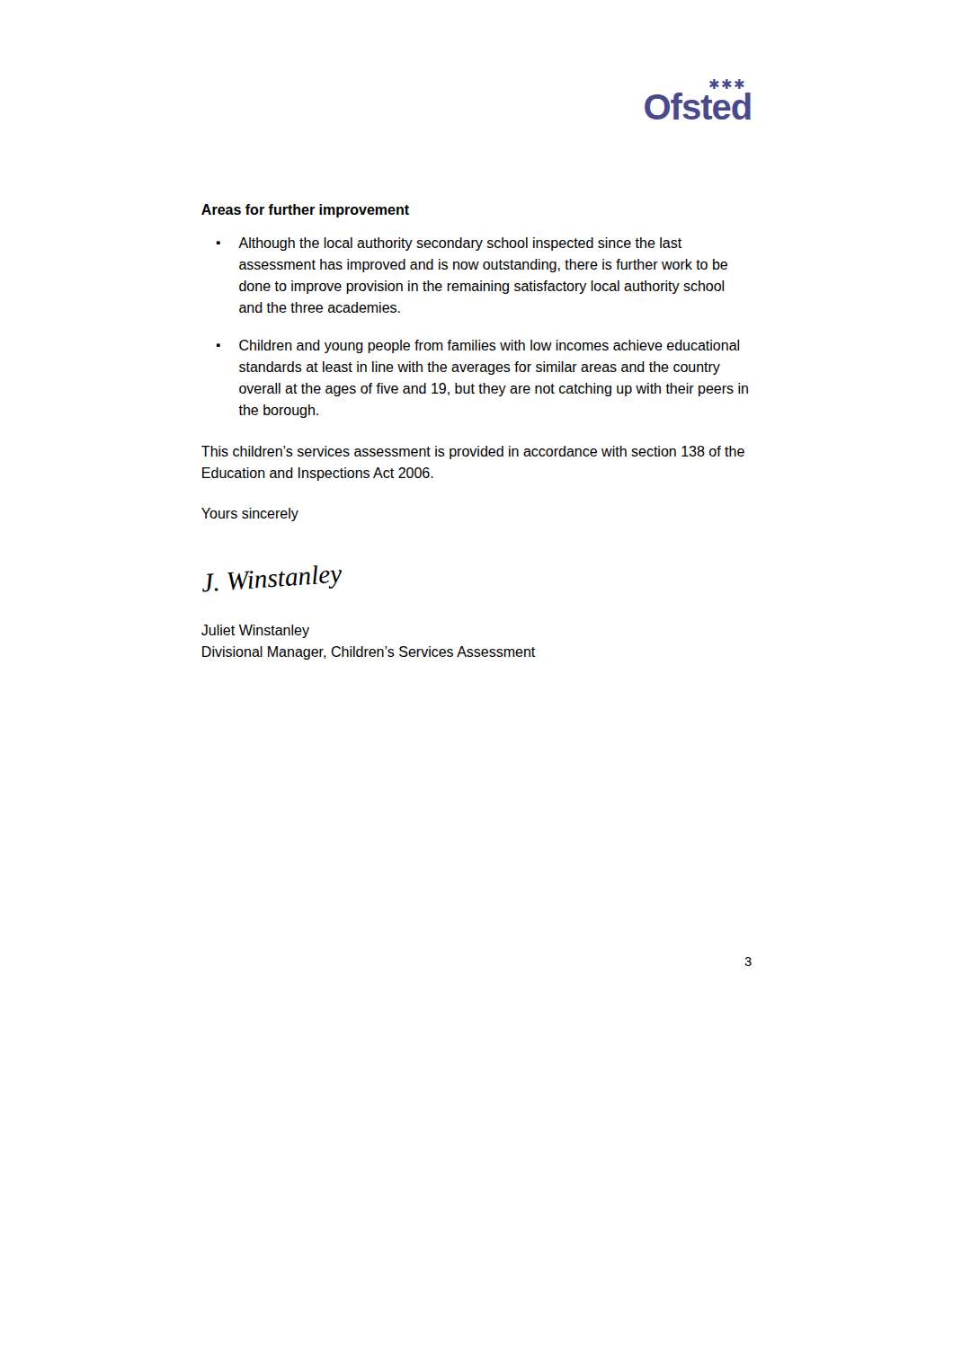✱✱✱
Ofsted
Areas for further improvement
Although the local authority secondary school inspected since the last assessment has improved and is now outstanding, there is further work to be done to improve provision in the remaining satisfactory local authority school and the three academies.
Children and young people from families with low incomes achieve educational standards at least in line with the averages for similar areas and the country overall at the ages of five and 19, but they are not catching up with their peers in the borough.
This children’s services assessment is provided in accordance with section 138 of the Education and Inspections Act 2006.
Yours sincerely
J. Winstanley
Juliet Winstanley
Divisional Manager, Children’s Services Assessment
3